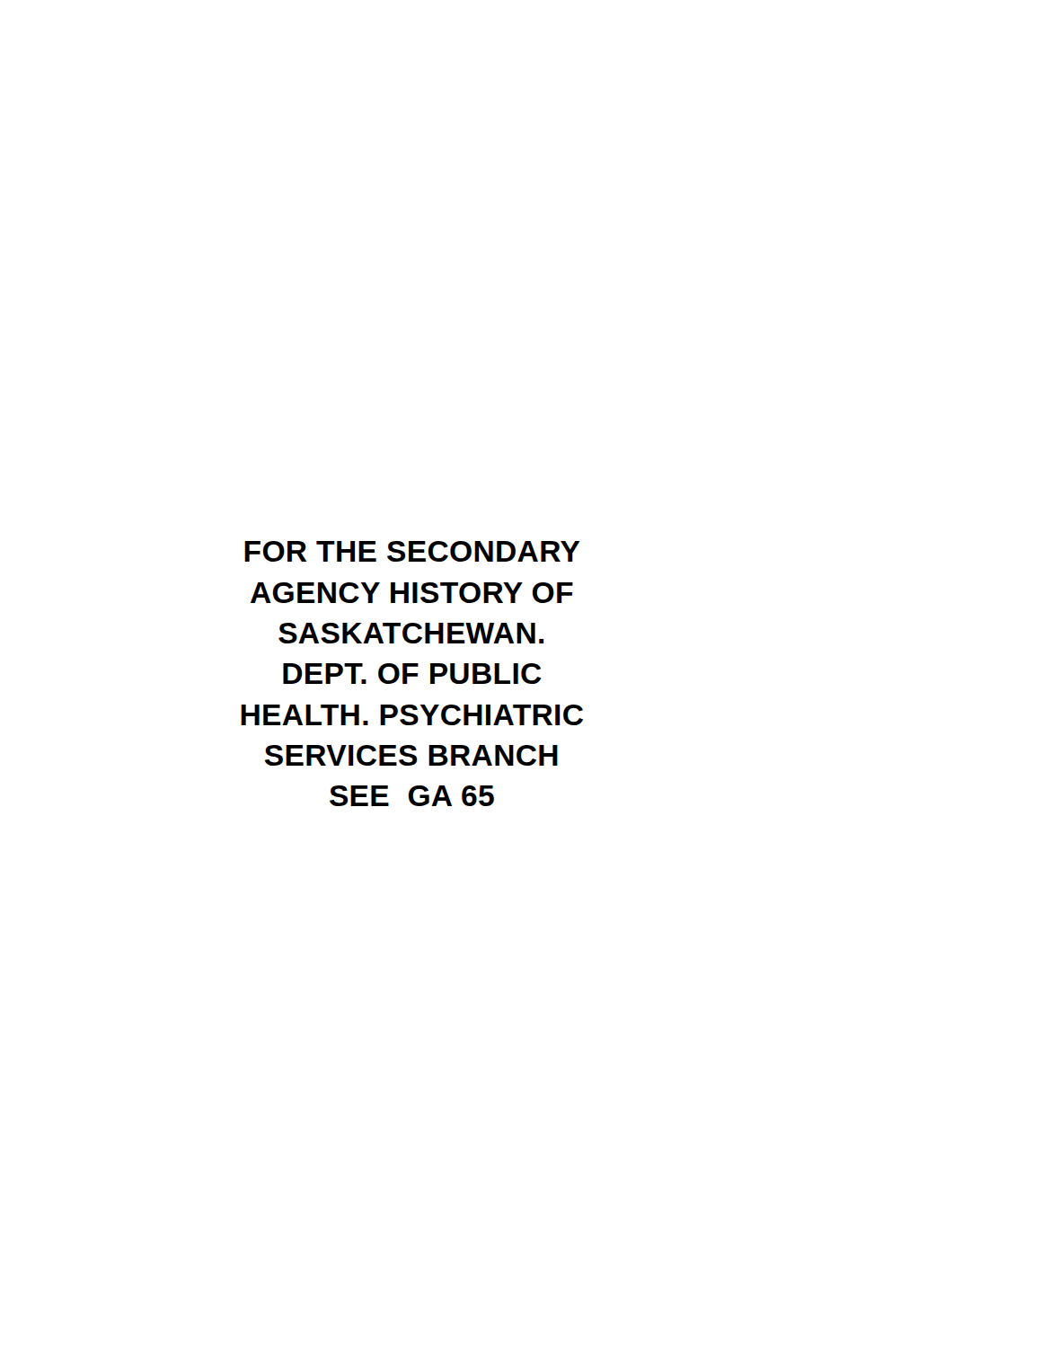For the secondary agency history of Saskatchewan. Dept. of Public Health. Psychiatric Services Branch see GA 65